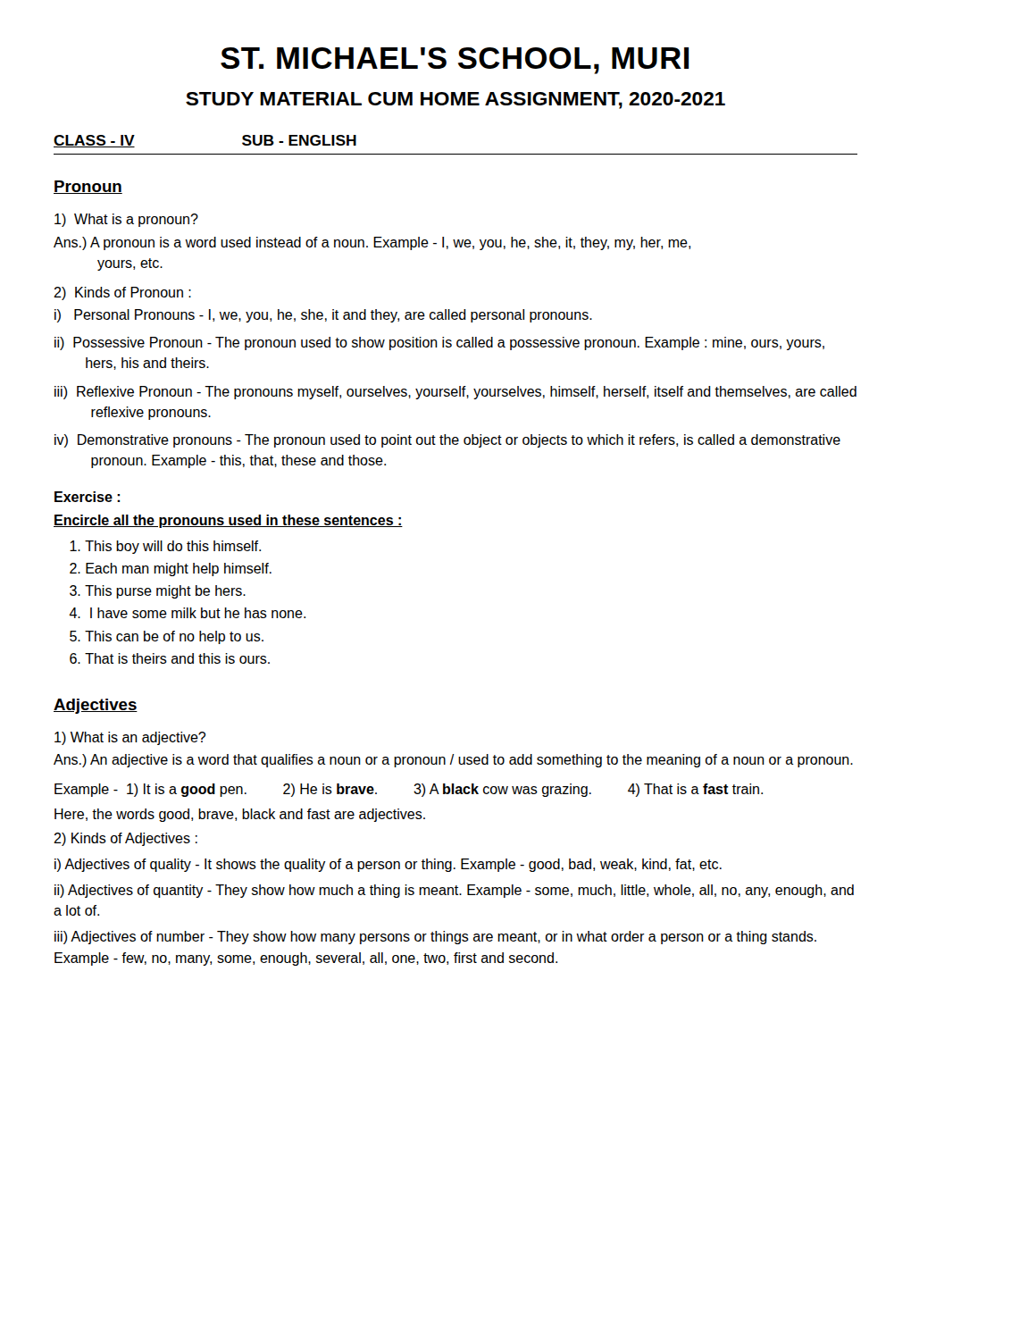ST. MICHAEL'S SCHOOL, MURI
STUDY MATERIAL CUM HOME ASSIGNMENT, 2020-2021
CLASS - IV SUB - ENGLISH
Pronoun
1) What is a pronoun?
Ans.) A pronoun is a word used instead of a noun. Example - I, we, you, he, she, it, they, my, her, me,
yours, etc.
2) Kinds of Pronoun :
i) Personal Pronouns - I, we, you, he, she, it and they, are called personal pronouns.
ii) Possessive Pronoun - The pronoun used to show position is called a possessive pronoun. Example : mine, ours, yours, hers, his and theirs.
iii) Reflexive Pronoun - The pronouns myself, ourselves, yourself, yourselves, himself, herself, itself and themselves, are called reflexive pronouns.
iv) Demonstrative pronouns - The pronoun used to point out the object or objects to which it refers, is called a demonstrative pronoun. Example - this, that, these and those.
Exercise :
Encircle all the pronouns used in these sentences :
This boy will do this himself.
Each man might help himself.
This purse might be hers.
I have some milk but he has none.
This can be of no help to us.
That is theirs and this is ours.
Adjectives
1) What is an adjective?
Ans.) An adjective is a word that qualifies a noun or a pronoun / used to add something to the meaning of a noun or a pronoun.
Example - 1) It is a good pen. 2) He is brave. 3) A black cow was grazing. 4) That is a fast train.
Here, the words good, brave, black and fast are adjectives.
2) Kinds of Adjectives :
i) Adjectives of quality - It shows the quality of a person or thing. Example - good, bad, weak, kind, fat, etc.
ii) Adjectives of quantity - They show how much a thing is meant. Example - some, much, little, whole, all, no, any, enough, and a lot of.
iii) Adjectives of number - They show how many persons or things are meant, or in what order a person or a thing stands. Example - few, no, many, some, enough, several, all, one, two, first and second.